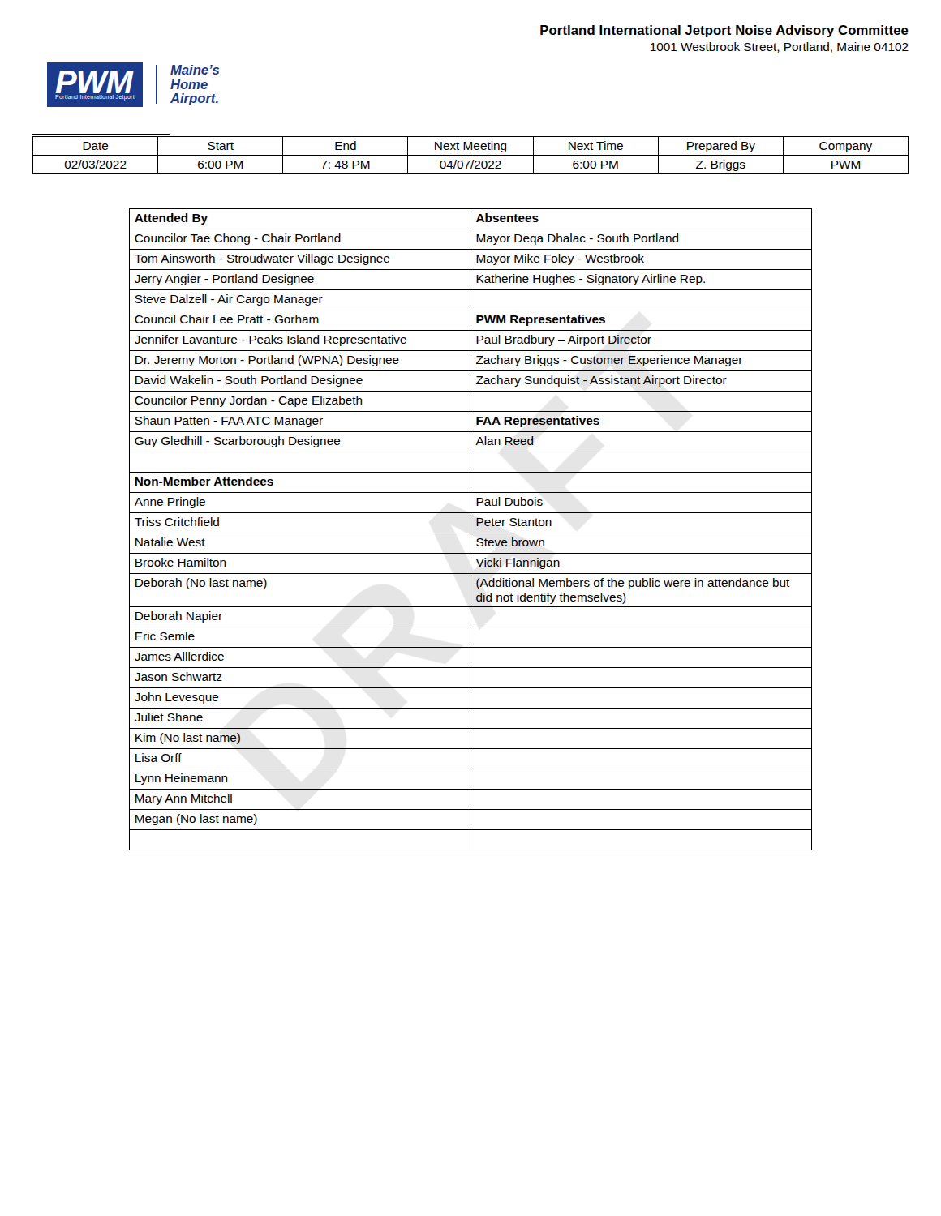DRAFT
Portland International Jetport Noise Advisory Committee
1001 Westbrook Street, Portland, Maine 04102
PWMPortland International Jetport
Maine’s
Home
Airport.
| Date | Start | End | Next Meeting | Next Time | Prepared By | Company |
| --- | --- | --- | --- | --- | --- | --- |
| 02/03/2022 | 6:00 PM | 7: 48 PM | 04/07/2022 | 6:00 PM | Z. Briggs | PWM |
| Attended By | Absentees |
| Councilor Tae Chong - Chair Portland | Mayor Deqa Dhalac - South Portland |
| Tom Ainsworth - Stroudwater Village Designee | Mayor Mike Foley - Westbrook |
| Jerry Angier - Portland Designee | Katherine Hughes - Signatory Airline Rep. |
| Steve Dalzell - Air Cargo Manager | |
| Council Chair Lee Pratt - Gorham | PWM Representatives |
| Jennifer Lavanture - Peaks Island Representative | Paul Bradbury – Airport Director |
| Dr. Jeremy Morton - Portland (WPNA) Designee | Zachary Briggs - Customer Experience Manager |
| David Wakelin - South Portland Designee | Zachary Sundquist - Assistant Airport Director |
| Councilor Penny Jordan - Cape Elizabeth | |
| Shaun Patten - FAA ATC Manager | FAA Representatives |
| Guy Gledhill - Scarborough Designee | Alan Reed |
| Non-Member Attendees | |
| Anne Pringle | Paul Dubois |
| Triss Critchfield | Peter Stanton |
| Natalie West | Steve brown |
| Brooke Hamilton | Vicki Flannigan |
| Deborah (No last name) | (Additional Members of the public were in attendance but did not identify themselves) |
| Deborah Napier | |
| Eric Semle | |
| James Alllerdice | |
| Jason Schwartz | |
| John Levesque | |
| Juliet Shane | |
| Kim (No last name) | |
| Lisa Orff | |
| Lynn Heinemann | |
| Mary Ann Mitchell | |
| Megan (No last name) | |